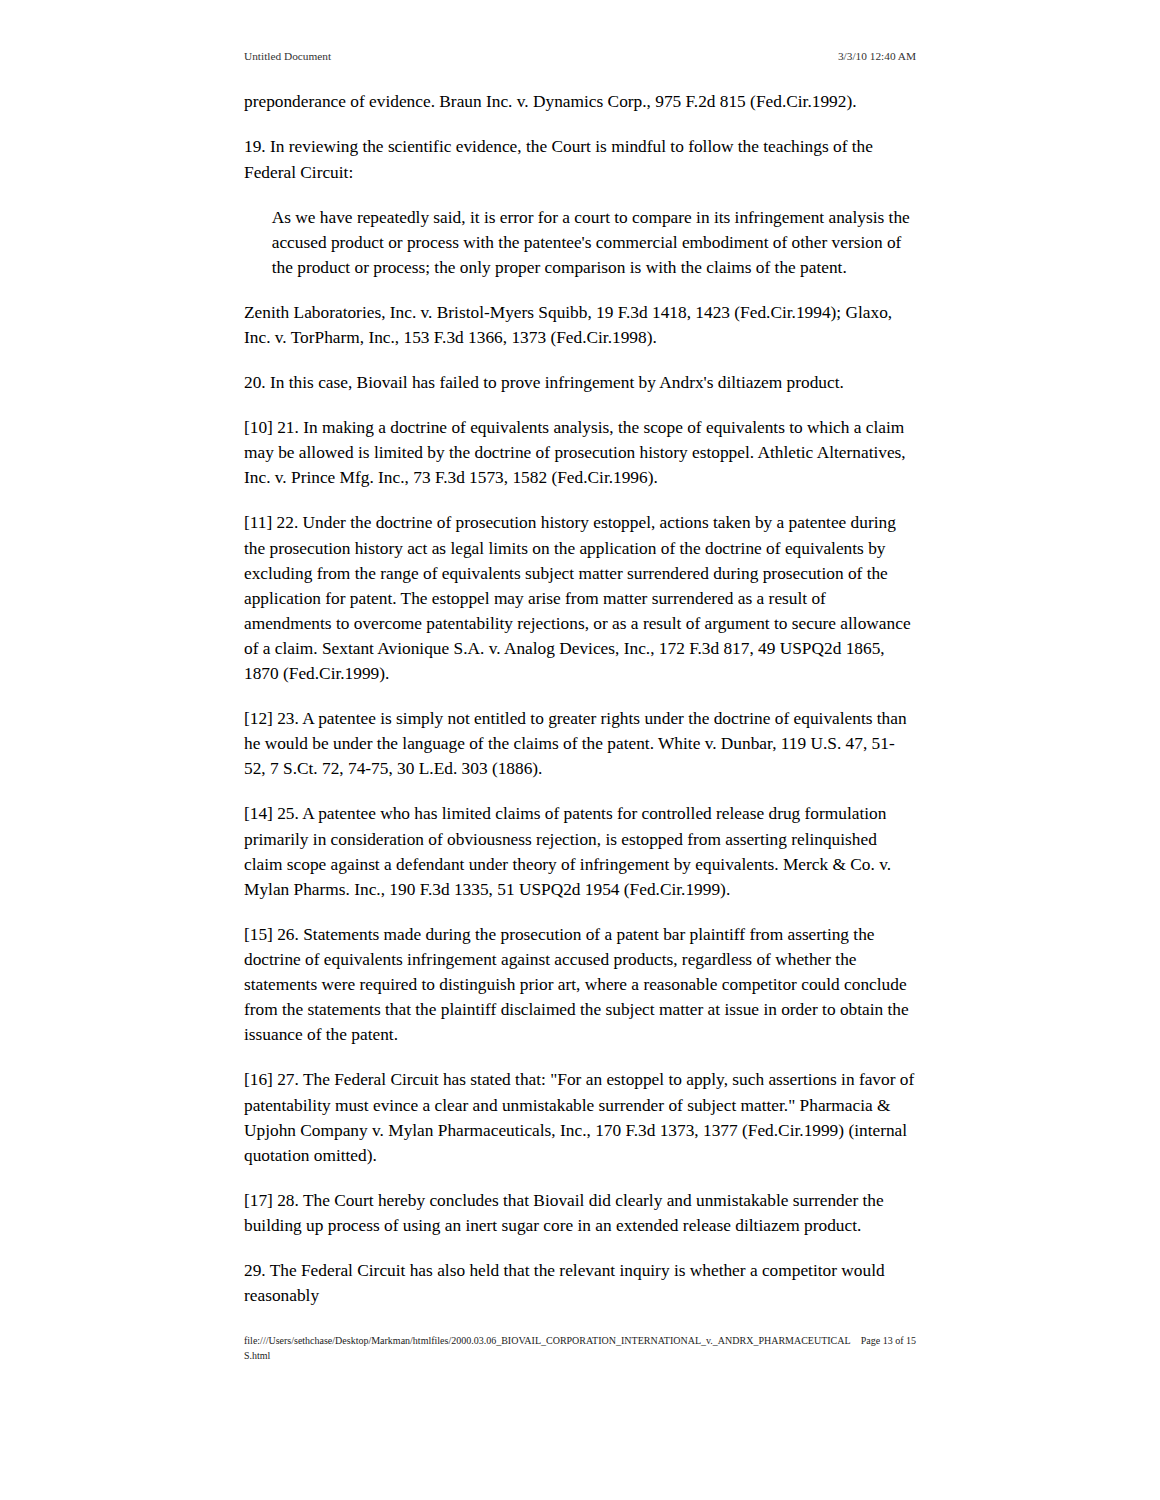Untitled Document 3/3/10 12:40 AM
preponderance of evidence. Braun Inc. v. Dynamics Corp., 975 F.2d 815 (Fed.Cir.1992).
19. In reviewing the scientific evidence, the Court is mindful to follow the teachings of the Federal Circuit:
As we have repeatedly said, it is error for a court to compare in its infringement analysis the accused product or process with the patentee's commercial embodiment of other version of the product or process; the only proper comparison is with the claims of the patent.
Zenith Laboratories, Inc. v. Bristol-Myers Squibb, 19 F.3d 1418, 1423 (Fed.Cir.1994); Glaxo, Inc. v. TorPharm, Inc., 153 F.3d 1366, 1373 (Fed.Cir.1998).
20. In this case, Biovail has failed to prove infringement by Andrx's diltiazem product.
[10] 21. In making a doctrine of equivalents analysis, the scope of equivalents to which a claim may be allowed is limited by the doctrine of prosecution history estoppel. Athletic Alternatives, Inc. v. Prince Mfg. Inc., 73 F.3d 1573, 1582 (Fed.Cir.1996).
[11] 22. Under the doctrine of prosecution history estoppel, actions taken by a patentee during the prosecution history act as legal limits on the application of the doctrine of equivalents by excluding from the range of equivalents subject matter surrendered during prosecution of the application for patent. The estoppel may arise from matter surrendered as a result of amendments to overcome patentability rejections, or as a result of argument to secure allowance of a claim. Sextant Avionique S.A. v. Analog Devices, Inc., 172 F.3d 817, 49 USPQ2d 1865, 1870 (Fed.Cir.1999).
[12] 23. A patentee is simply not entitled to greater rights under the doctrine of equivalents than he would be under the language of the claims of the patent. White v. Dunbar, 119 U.S. 47, 51-52, 7 S.Ct. 72, 74-75, 30 L.Ed. 303 (1886).
[14] 25. A patentee who has limited claims of patents for controlled release drug formulation primarily in consideration of obviousness rejection, is estopped from asserting relinquished claim scope against a defendant under theory of infringement by equivalents. Merck & Co. v. Mylan Pharms. Inc., 190 F.3d 1335, 51 USPQ2d 1954 (Fed.Cir.1999).
[15] 26. Statements made during the prosecution of a patent bar plaintiff from asserting the doctrine of equivalents infringement against accused products, regardless of whether the statements were required to distinguish prior art, where a reasonable competitor could conclude from the statements that the plaintiff disclaimed the subject matter at issue in order to obtain the issuance of the patent.
[16] 27. The Federal Circuit has stated that: "For an estoppel to apply, such assertions in favor of patentability must evince a clear and unmistakable surrender of subject matter." Pharmacia & Upjohn Company v. Mylan Pharmaceuticals, Inc., 170 F.3d 1373, 1377 (Fed.Cir.1999) (internal quotation omitted).
[17] 28. The Court hereby concludes that Biovail did clearly and unmistakable surrender the building up process of using an inert sugar core in an extended release diltiazem product.
29. The Federal Circuit has also held that the relevant inquiry is whether a competitor would reasonably
file:///Users/sethchase/Desktop/Markman/htmlfiles/2000.03.06_BIOVAIL_CORPORATION_INTERNATIONAL_v._ANDRX_PHARMACEUTICALS.html Page 13 of 15